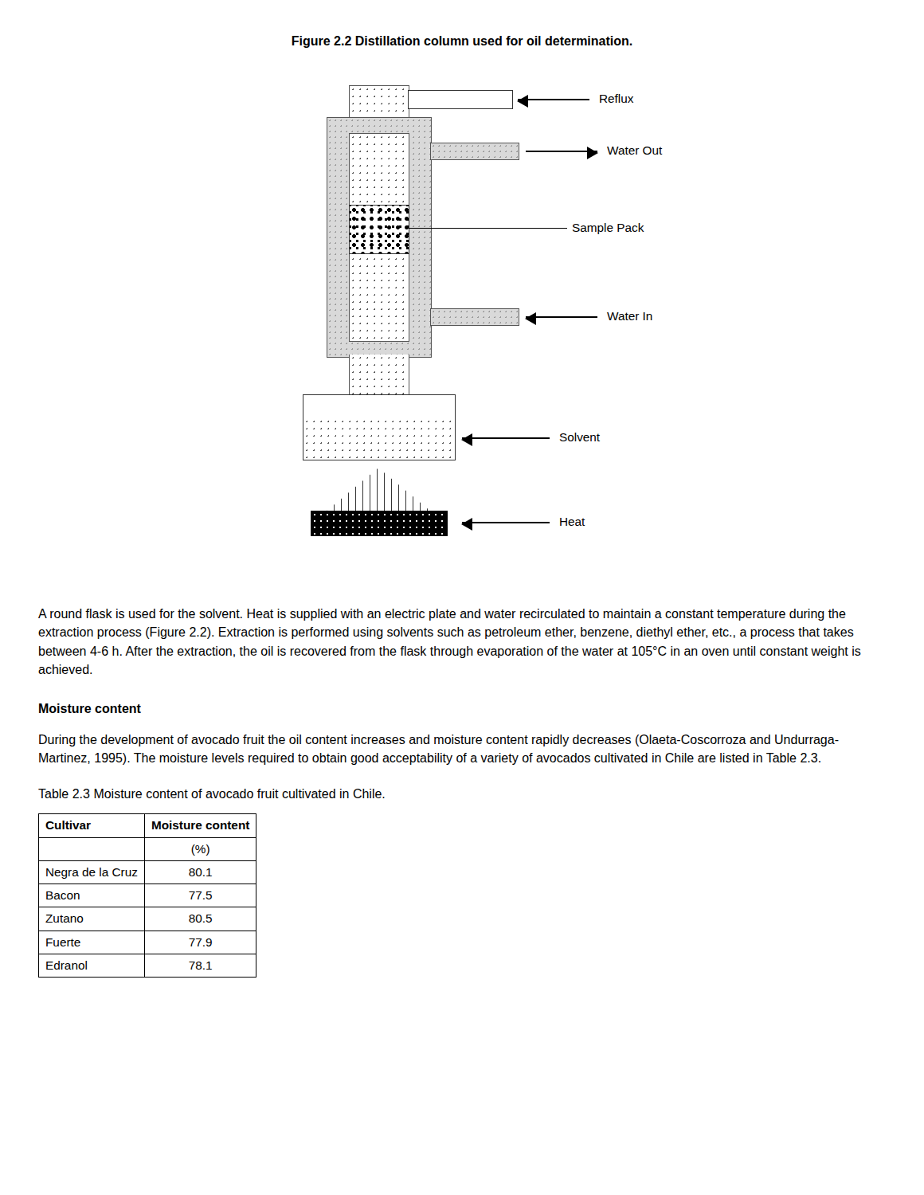Figure 2.2 Distillation column used for oil determination.
Reflux Water Out Sample Pack Water In Solvent Heat
A round flask is used for the solvent. Heat is supplied with an electric plate and water recirculated to maintain a constant temperature during the extraction process (Figure 2.2). Extraction is performed using solvents such as petroleum ether, benzene, diethyl ether, etc., a process that takes between 4-6 h. After the extraction, the oil is recovered from the flask through evaporation of the water at 105°C in an oven until constant weight is achieved.
Moisture content
During the development of avocado fruit the oil content increases and moisture content rapidly decreases (Olaeta-Coscorroza and Undurraga-Martinez, 1995). The moisture levels required to obtain good acceptability of a variety of avocados cultivated in Chile are listed in Table 2.3.
Table 2.3 Moisture content of avocado fruit cultivated in Chile.
| Cultivar | Moisture content |
| --- | --- |
| | (%) |
| Negra de la Cruz | 80.1 |
| Bacon | 77.5 |
| Zutano | 80.5 |
| Fuerte | 77.9 |
| Edranol | 78.1 |